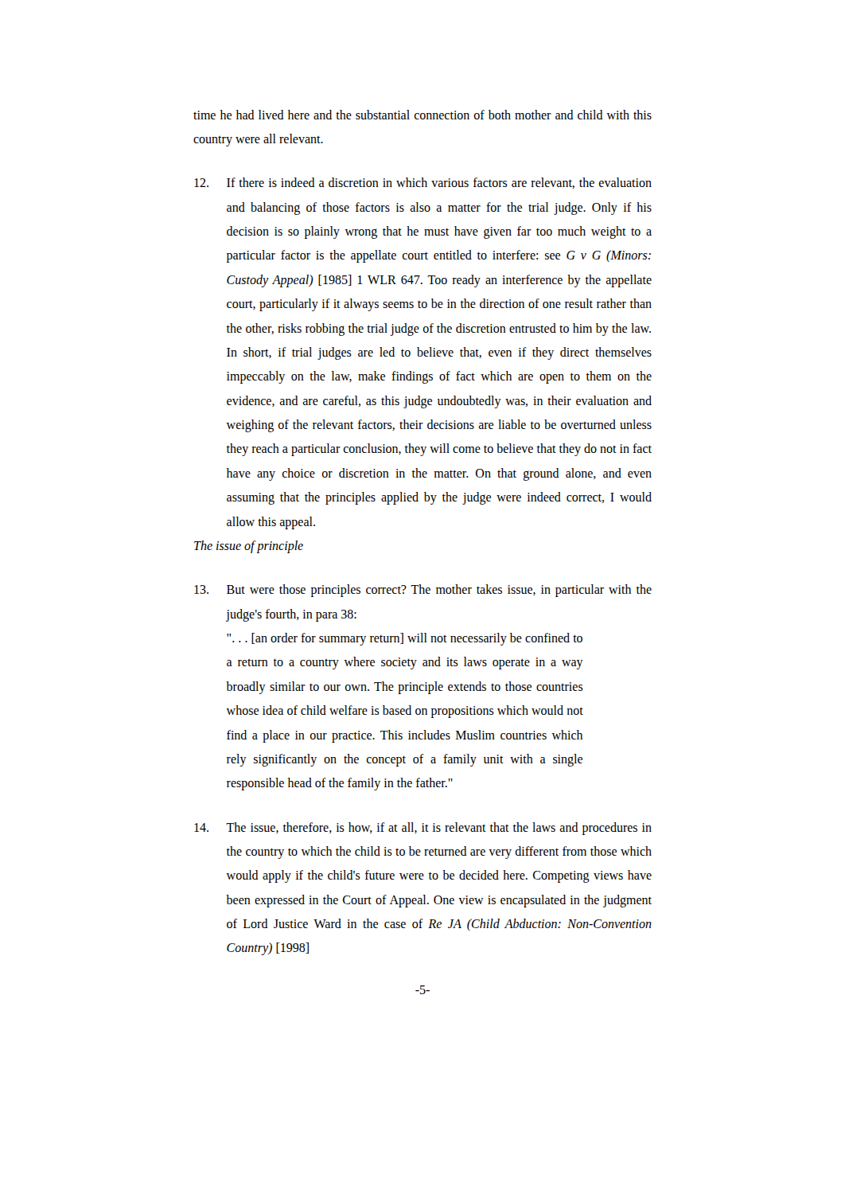time he had lived here and the substantial connection of both mother and child with this country were all relevant.
12.
If there is indeed a discretion in which various factors are relevant, the evaluation and balancing of those factors is also a matter for the trial judge. Only if his decision is so plainly wrong that he must have given far too much weight to a particular factor is the appellate court entitled to interfere: see G v G (Minors: Custody Appeal) [1985] 1 WLR 647. Too ready an interference by the appellate court, particularly if it always seems to be in the direction of one result rather than the other, risks robbing the trial judge of the discretion entrusted to him by the law. In short, if trial judges are led to believe that, even if they direct themselves impeccably on the law, make findings of fact which are open to them on the evidence, and are careful, as this judge undoubtedly was, in their evaluation and weighing of the relevant factors, their decisions are liable to be overturned unless they reach a particular conclusion, they will come to believe that they do not in fact have any choice or discretion in the matter. On that ground alone, and even assuming that the principles applied by the judge were indeed correct, I would allow this appeal.
The issue of principle
13.
But were those principles correct? The mother takes issue, in particular with the judge's fourth, in para 38:
". . . [an order for summary return] will not necessarily be confined to a return to a country where society and its laws operate in a way broadly similar to our own. The principle extends to those countries whose idea of child welfare is based on propositions which would not find a place in our practice. This includes Muslim countries which rely significantly on the concept of a family unit with a single responsible head of the family in the father."
14.
The issue, therefore, is how, if at all, it is relevant that the laws and procedures in the country to which the child is to be returned are very different from those which would apply if the child's future were to be decided here. Competing views have been expressed in the Court of Appeal. One view is encapsulated in the judgment of Lord Justice Ward in the case of Re JA (Child Abduction: Non-Convention Country) [1998]
-5-